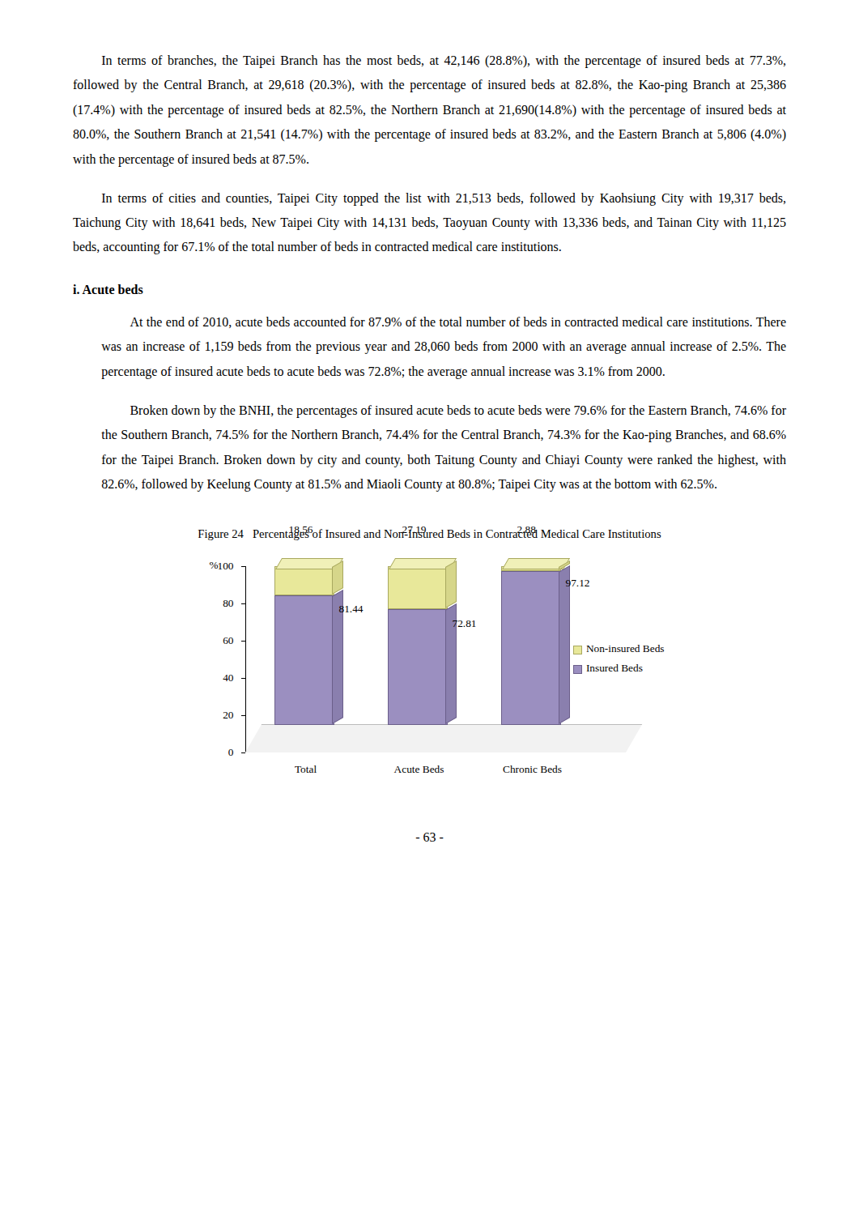In terms of branches, the Taipei Branch has the most beds, at 42,146 (28.8%), with the percentage of insured beds at 77.3%, followed by the Central Branch, at 29,618 (20.3%), with the percentage of insured beds at 82.8%, the Kao-ping Branch at 25,386 (17.4%) with the percentage of insured beds at 82.5%, the Northern Branch at 21,690(14.8%) with the percentage of insured beds at 80.0%, the Southern Branch at 21,541 (14.7%) with the percentage of insured beds at 83.2%, and the Eastern Branch at 5,806 (4.0%) with the percentage of insured beds at 87.5%.
In terms of cities and counties, Taipei City topped the list with 21,513 beds, followed by Kaohsiung City with 19,317 beds, Taichung City with 18,641 beds, New Taipei City with 14,131 beds, Taoyuan County with 13,336 beds, and Tainan City with 11,125 beds, accounting for 67.1% of the total number of beds in contracted medical care institutions.
i. Acute beds
At the end of 2010, acute beds accounted for 87.9% of the total number of beds in contracted medical care institutions. There was an increase of 1,159 beds from the previous year and 28,060 beds from 2000 with an average annual increase of 2.5%. The percentage of insured acute beds to acute beds was 72.8%; the average annual increase was 3.1% from 2000.
Broken down by the BNHI, the percentages of insured acute beds to acute beds were 79.6% for the Eastern Branch, 74.6% for the Southern Branch, 74.5% for the Northern Branch, 74.4% for the Central Branch, 74.3% for the Kao-ping Branches, and 68.6% for the Taipei Branch. Broken down by city and county, both Taitung County and Chiayi County were ranked the highest, with 82.6%, followed by Keelung County at 81.5% and Miaoli County at 80.8%; Taipei City was at the bottom with 62.5%.
Figure 24 Percentages of Insured and Non-Insured Beds in Contracted Medical Care Institutions
%
100 80 60 40 20 0
18.56
81.44
27.19
72.81
2.88
97.12
Total Acute Beds Chronic Beds
Non-insured Beds
Insured Beds
- 63 -